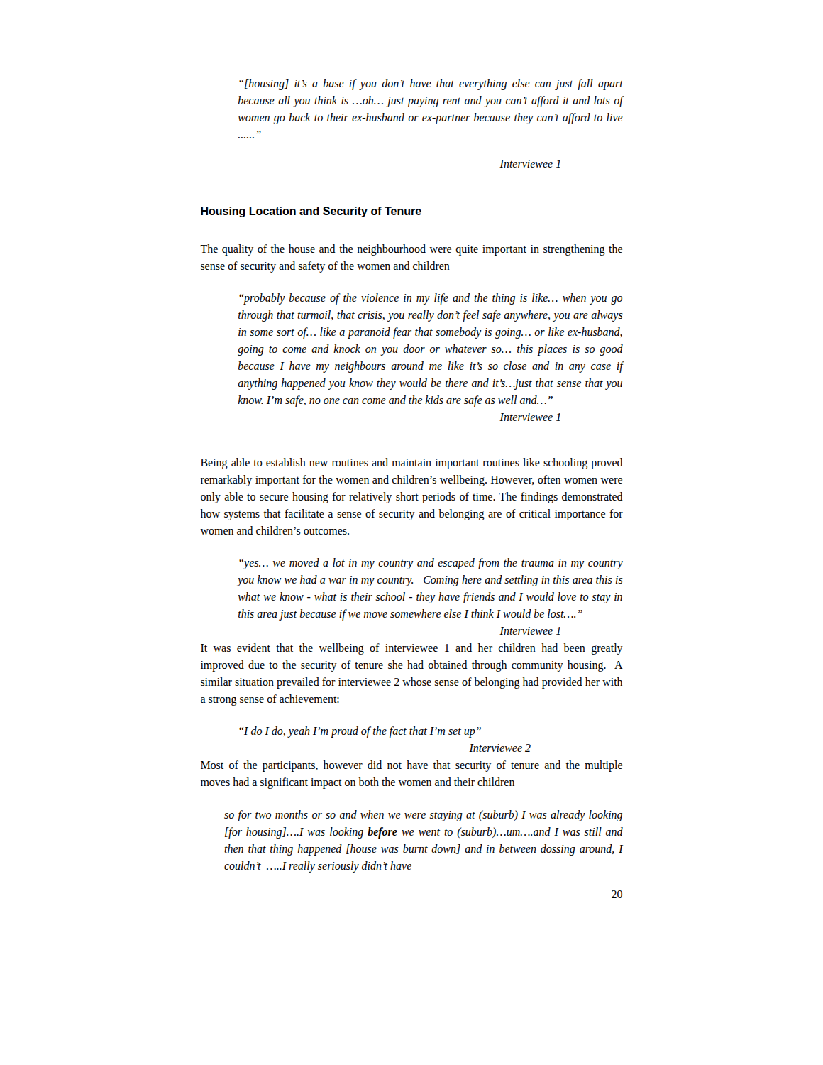“[housing] it’s a base if you don’t have that everything else can just fall apart because all you think is …oh… just paying rent and you can’t afford it and lots of women go back to their ex-husband or ex-partner because they can’t afford to live ......”
Interviewee 1
Housing Location and Security of Tenure
The quality of the house and the neighbourhood were quite important in strengthening the sense of security and safety of the women and children
“probably because of the violence in my life and the thing is like… when you go through that turmoil, that crisis, you really don’t feel safe anywhere, you are always in some sort of… like a paranoid fear that somebody is going… or like ex-husband, going to come and knock on you door or whatever so… this places is so good because I have my neighbours around me like it’s so close and in any case if anything happened you know they would be there and it’s…just that sense that you know. I’m safe, no one can come and the kids are safe as well and…”
Interviewee 1
Being able to establish new routines and maintain important routines like schooling proved remarkably important for the women and children’s wellbeing. However, often women were only able to secure housing for relatively short periods of time. The findings demonstrated how systems that facilitate a sense of security and belonging are of critical importance for women and children’s outcomes.
“yes… we moved a lot in my country and escaped from the trauma in my country you know we had a war in my country. Coming here and settling in this area this is what we know - what is their school - they have friends and I would love to stay in this area just because if we move somewhere else I think I would be lost….”
Interviewee 1
It was evident that the wellbeing of interviewee 1 and her children had been greatly improved due to the security of tenure she had obtained through community housing. A similar situation prevailed for interviewee 2 whose sense of belonging had provided her with a strong sense of achievement:
“I do I do, yeah I’m proud of the fact that I’m set up”
Interviewee 2
Most of the participants, however did not have that security of tenure and the multiple moves had a significant impact on both the women and their children
so for two months or so and when we were staying at (suburb) I was already looking [for housing]….I was looking before we went to (suburb)…um….and I was still and then that thing happened [house was burnt down] and in between dossing around, I couldn’t …..I really seriously didn’t have
20